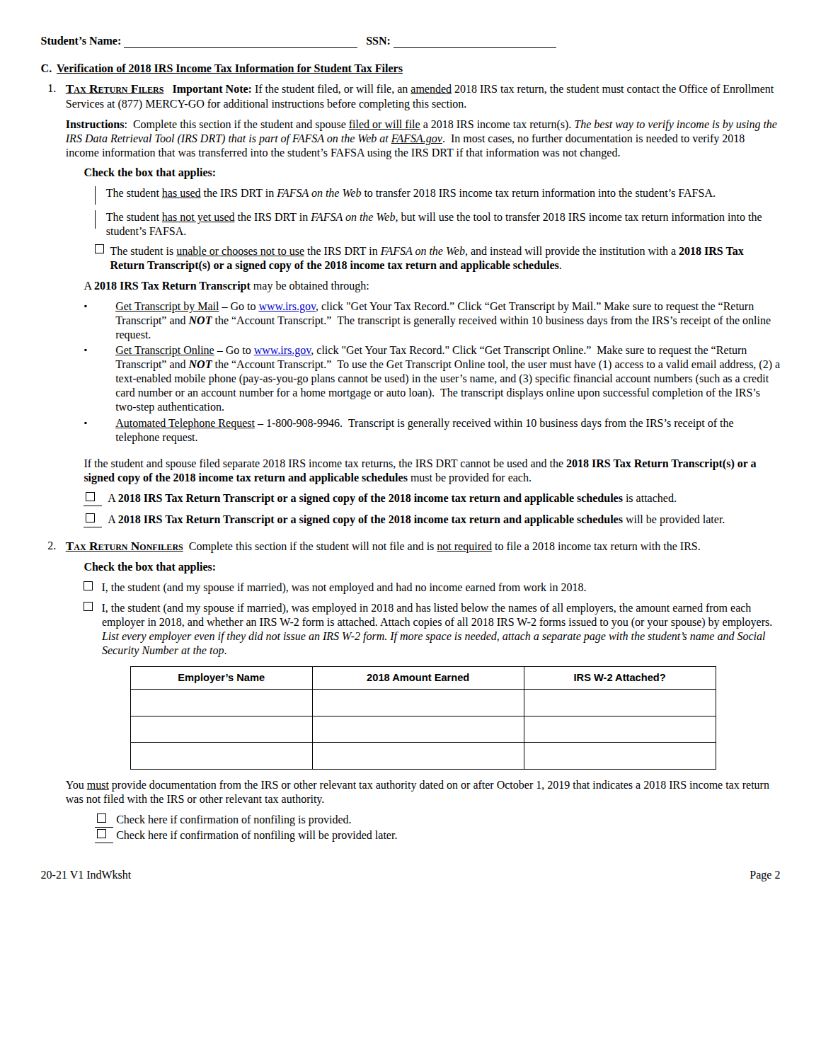Student’s Name: SSN:
C.
Verification of 2018 IRS Income Tax Information for Student Tax Filers
Tax Return Filers Important Note: If the student filed, or will file, an amended 2018 IRS tax return, the student must contact the Office of Enrollment Services at (877) MERCY-GO for additional instructions before completing this section.
Instructions: Complete this section if the student and spouse filed or will file a 2018 IRS income tax return(s). The best way to verify income is by using the IRS Data Retrieval Tool (IRS DRT) that is part of FAFSA on the Web at FAFSA.gov. In most cases, no further documentation is needed to verify 2018 income information that was transferred into the student’s FAFSA using the IRS DRT if that information was not changed.
Check the box that applies:
The student has used the IRS DRT in FAFSA on the Web to transfer 2018 IRS income tax return information into the student’s FAFSA.
The student has not yet used the IRS DRT in FAFSA on the Web, but will use the tool to transfer 2018 IRS income tax return information into the student’s FAFSA.
The student is unable or chooses not to use the IRS DRT in FAFSA on the Web, and instead will provide the institution with a 2018 IRS Tax Return Transcript(s) or a signed copy of the 2018 income tax return and applicable schedules.
A 2018 IRS Tax Return Transcript may be obtained through:
▪
Get Transcript by Mail – Go to www.irs.gov, click "Get Your Tax Record.” Click “Get Transcript by Mail.” Make sure to request the “Return Transcript” and NOT the “Account Transcript.” The transcript is generally received within 10 business days from the IRS’s receipt of the online request.
▪
Get Transcript Online – Go to www.irs.gov, click "Get Your Tax Record." Click “Get Transcript Online.” Make sure to request the “Return Transcript” and NOT the “Account Transcript.” To use the Get Transcript Online tool, the user must have (1) access to a valid email address, (2) a text-enabled mobile phone (pay-as-you-go plans cannot be used) in the user’s name, and (3) specific financial account numbers (such as a credit card number or an account number for a home mortgage or auto loan). The transcript displays online upon successful completion of the IRS’s two-step authentication.
▪
Automated Telephone Request – 1-800-908-9946. Transcript is generally received within 10 business days from the IRS’s receipt of the telephone request.
If the student and spouse filed separate 2018 IRS income tax returns, the IRS DRT cannot be used and the 2018 IRS Tax Return Transcript(s) or a signed copy of the 2018 income tax return and applicable schedules must be provided for each.
A 2018 IRS Tax Return Transcript or a signed copy of the 2018 income tax return and applicable schedules is attached.
A 2018 IRS Tax Return Transcript or a signed copy of the 2018 income tax return and applicable schedules will be provided later.
Tax Return Nonfilers Complete this section if the student will not file and is not required to file a 2018 income tax return with the IRS.
Check the box that applies:
I, the student (and my spouse if married), was not employed and had no income earned from work in 2018.
I, the student (and my spouse if married), was employed in 2018 and has listed below the names of all employers, the amount earned from each employer in 2018, and whether an IRS W-2 form is attached. Attach copies of all 2018 IRS W-2 forms issued to you (or your spouse) by employers. List every employer even if they did not issue an IRS W-2 form. If more space is needed, attach a separate page with the student’s name and Social Security Number at the top.
| Employer’s Name | 2018 Amount Earned | IRS W-2 Attached? |
| --- | --- | --- |
You must provide documentation from the IRS or other relevant tax authority dated on or after October 1, 2019 that indicates a 2018 IRS income tax return was not filed with the IRS or other relevant tax authority.
Check here if confirmation of nonfiling is provided.
Check here if confirmation of nonfiling will be provided later.
20-21 V1 IndWksht Page 2